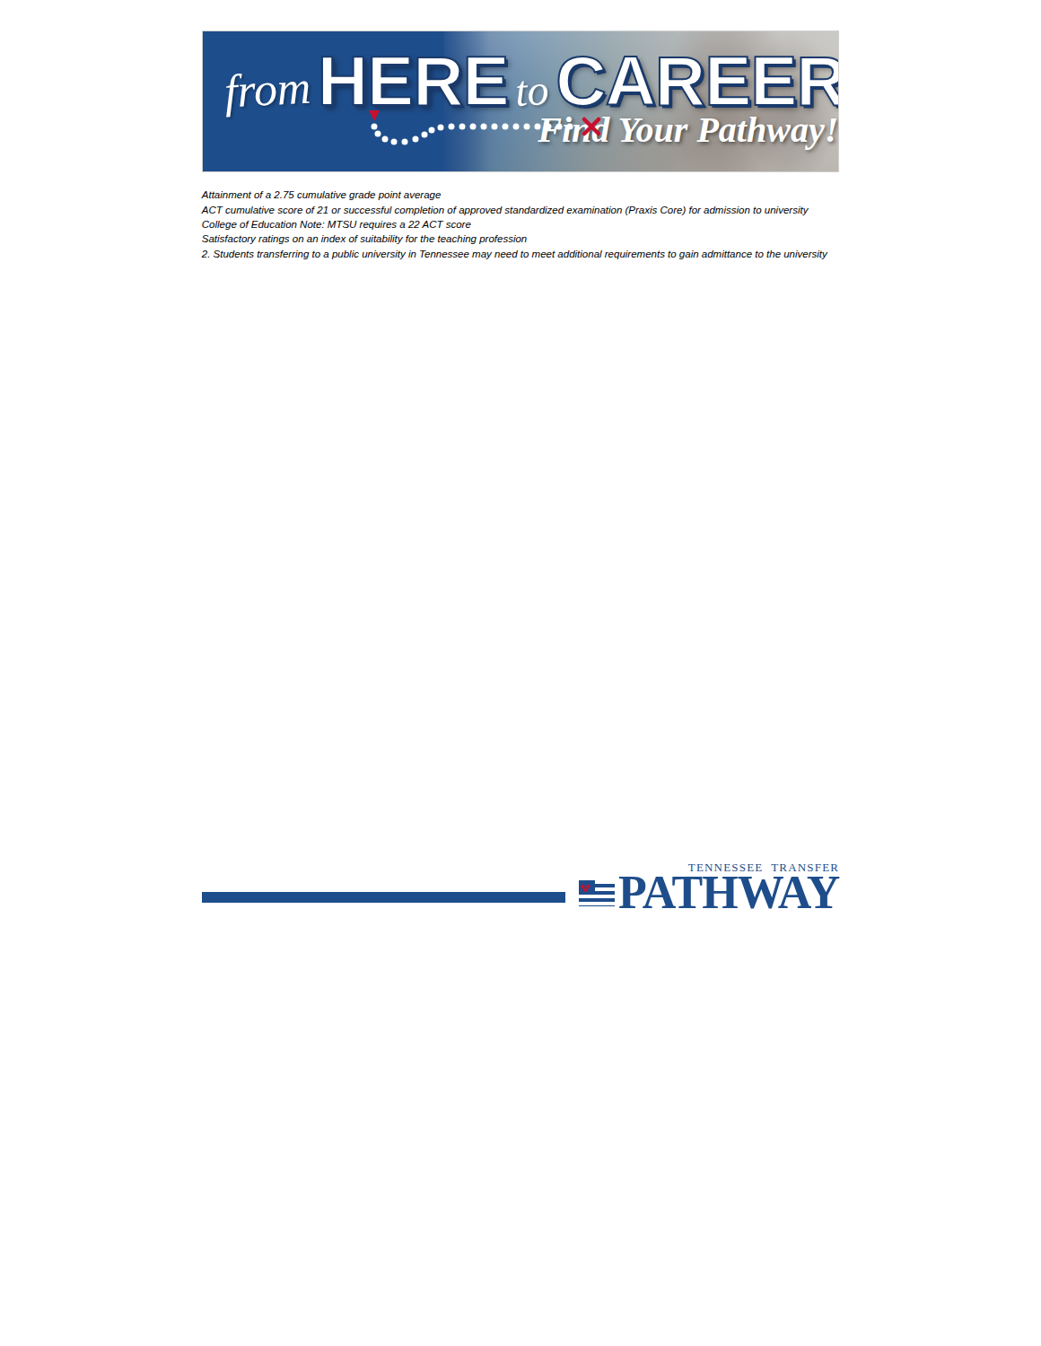from HERE to CAREER
Find Your Pathway!
Attainment of a 2.75 cumulative grade point average
ACT cumulative score of 21 or successful completion of approved standardized examination (Praxis Core) for admission to university College of Education Note: MTSU requires a 22 ACT score
Satisfactory ratings on an index of suitability for the teaching profession
2. Students transferring to a public university in Tennessee may need to meet additional requirements to gain admittance to the university
TENNESSEE TRANSFER
PATHWAY